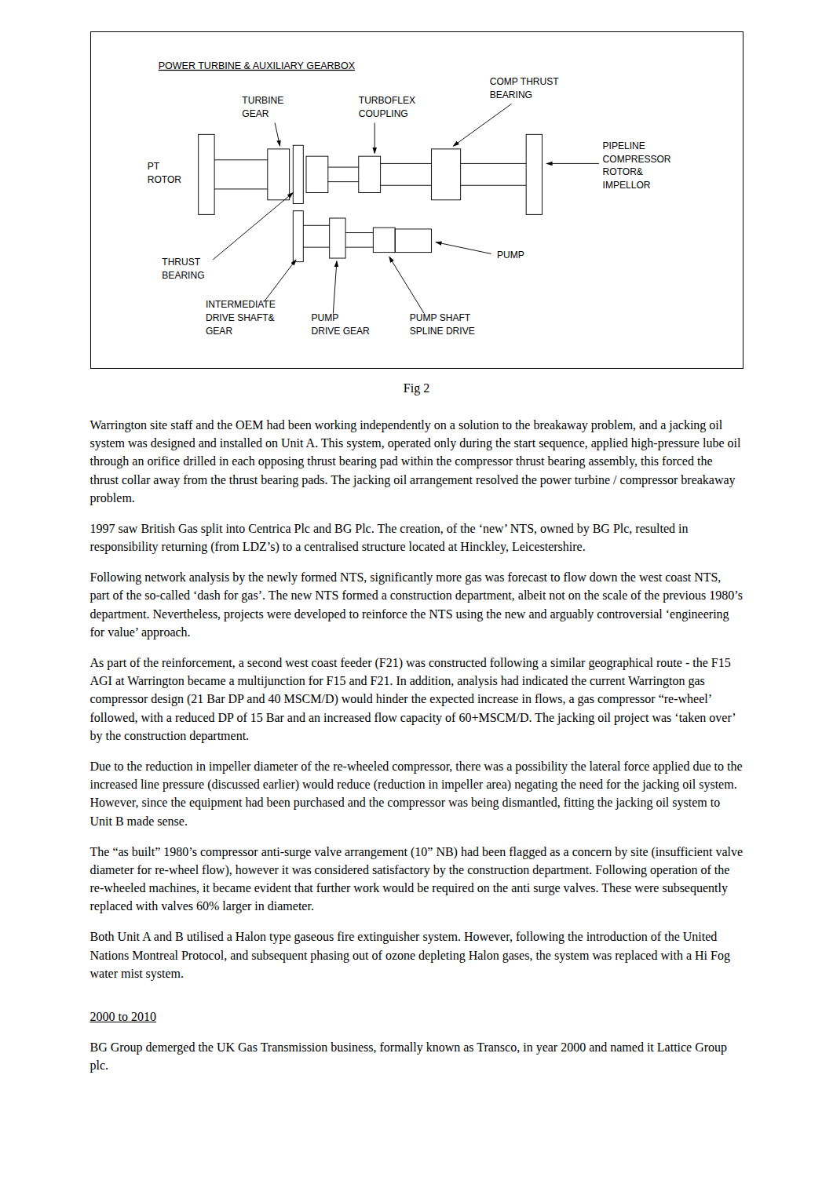POWER TURBINE & AUXILIARY GEARBOX TURBINE GEAR TURBOFLEX COUPLING COMP THRUST BEARING PIPELINE COMPRESSOR ROTOR& IMPELLOR PT ROTOR THRUST BEARING INTERMEDIATE DRIVE SHAFT& GEAR PUMP DRIVE GEAR PUMP SHAFT SPLINE DRIVE PUMP
Fig 2
Warrington site staff and the OEM had been working independently on a solution to the breakaway problem, and a jacking oil system was designed and installed on Unit A. This system, operated only during the start sequence, applied high-pressure lube oil through an orifice drilled in each opposing thrust bearing pad within the compressor thrust bearing assembly, this forced the thrust collar away from the thrust bearing pads. The jacking oil arrangement resolved the power turbine / compressor breakaway problem.
1997 saw British Gas split into Centrica Plc and BG Plc. The creation, of the ‘new’ NTS, owned by BG Plc, resulted in responsibility returning (from LDZ’s) to a centralised structure located at Hinckley, Leicestershire.
Following network analysis by the newly formed NTS, significantly more gas was forecast to flow down the west coast NTS, part of the so-called ‘dash for gas’. The new NTS formed a construction department, albeit not on the scale of the previous 1980’s department. Nevertheless, projects were developed to reinforce the NTS using the new and arguably controversial ‘engineering for value’ approach.
As part of the reinforcement, a second west coast feeder (F21) was constructed following a similar geographical route - the F15 AGI at Warrington became a multijunction for F15 and F21. In addition, analysis had indicated the current Warrington gas compressor design (21 Bar DP and 40 MSCM/D) would hinder the expected increase in flows, a gas compressor “re-wheel’ followed, with a reduced DP of 15 Bar and an increased flow capacity of 60+MSCM/D. The jacking oil project was ‘taken over’ by the construction department.
Due to the reduction in impeller diameter of the re-wheeled compressor, there was a possibility the lateral force applied due to the increased line pressure (discussed earlier) would reduce (reduction in impeller area) negating the need for the jacking oil system. However, since the equipment had been purchased and the compressor was being dismantled, fitting the jacking oil system to Unit B made sense.
The “as built” 1980’s compressor anti-surge valve arrangement (10” NB) had been flagged as a concern by site (insufficient valve diameter for re-wheel flow), however it was considered satisfactory by the construction department. Following operation of the re-wheeled machines, it became evident that further work would be required on the anti surge valves. These were subsequently replaced with valves 60% larger in diameter.
Both Unit A and B utilised a Halon type gaseous fire extinguisher system. However, following the introduction of the United Nations Montreal Protocol, and subsequent phasing out of ozone depleting Halon gases, the system was replaced with a Hi Fog water mist system.
2000 to 2010
BG Group demerged the UK Gas Transmission business, formally known as Transco, in year 2000 and named it Lattice Group plc.